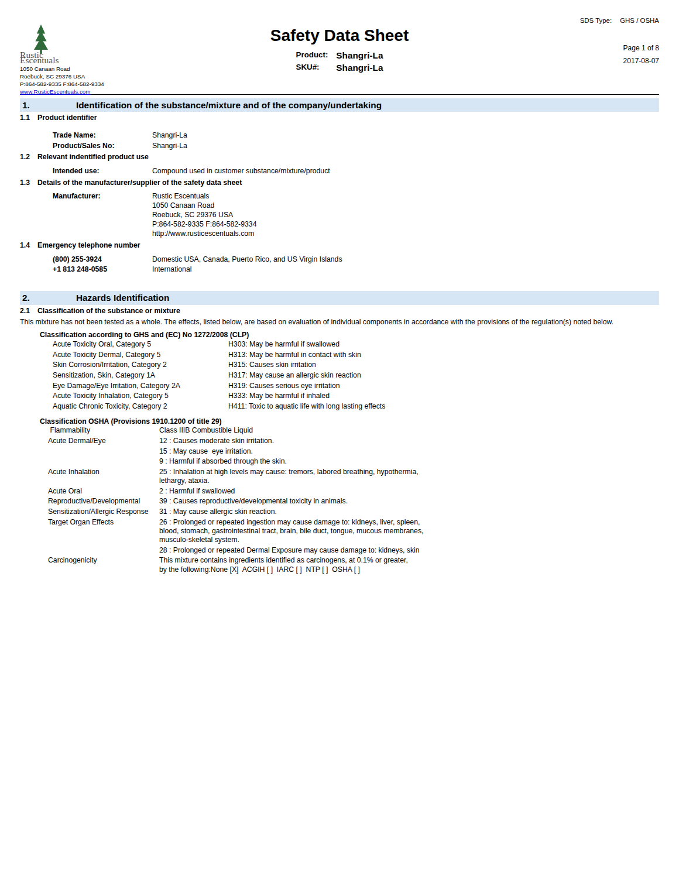SDS Type: GHS / OSHA
Rustic Escentuals
1050 Canaan Road
Roebuck, SC 29376 USA
P:864-582-9335 F:864-582-9334
www.RusticEscentuals.com
Safety Data Sheet
| Product: | Shangri-La |
| SKU#: | Shangri-La |
Page 1 of 8
2017-08-07
1. Identification of the substance/mixture and of the company/undertaking
1.1 Product identifier
| Trade Name: | Shangri-La |
| Product/Sales No: | Shangri-La |
1.2 Relevant indentified product use
| Intended use: | Compound used in customer substance/mixture/product |
1.3 Details of the manufacturer/supplier of the safety data sheet
| Manufacturer: | Rustic Escentuals 1050 Canaan Road Roebuck, SC 29376 USA P:864-582-9335 F:864-582-9334 http://www.rusticescentuals.com |
1.4 Emergency telephone number
| (800) 255-3924 | Domestic USA, Canada, Puerto Rico, and US Virgin Islands |
| +1 813 248-0585 | International |
2. Hazards Identification
2.1 Classification of the substance or mixture
This mixture has not been tested as a whole. The effects, listed below, are based on evaluation of individual components in accordance with the provisions of the regulation(s) noted below.
Classification according to GHS and (EC) No 1272/2008 (CLP)
| Acute Toxicity Oral, Category 5 | H303: May be harmful if swallowed |
| Acute Toxicity Dermal, Category 5 | H313: May be harmful in contact with skin |
| Skin Corrosion/Irritation, Category 2 | H315: Causes skin irritation |
| Sensitization, Skin, Category 1A | H317: May cause an allergic skin reaction |
| Eye Damage/Eye Irritation, Category 2A | H319: Causes serious eye irritation |
| Acute Toxicity Inhalation, Category 5 | H333: May be harmful if inhaled |
| Aquatic Chronic Toxicity, Category 2 | H411: Toxic to aquatic life with long lasting effects |
Classification OSHA (Provisions 1910.1200 of title 29)
| Flammability | Class IIIB Combustible Liquid |
| Acute Dermal/Eye | 12 : Causes moderate skin irritation. |
| | 15 : May cause eye irritation. |
| | 9 : Harmful if absorbed through the skin. |
| Acute Inhalation | 25 : Inhalation at high levels may cause: tremors, labored breathing, hypothermia, lethargy, ataxia. |
| Acute Oral | 2 : Harmful if swallowed |
| Reproductive/Developmental | 39 : Causes reproductive/developmental toxicity in animals. |
| Sensitization/Allergic Response | 31 : May cause allergic skin reaction. |
| Target Organ Effects | 26 : Prolonged or repeated ingestion may cause damage to: kidneys, liver, spleen, blood, stomach, gastrointestinal tract, brain, bile duct, tongue, mucous membranes, musculo-skeletal system. |
| | 28 : Prolonged or repeated Dermal Exposure may cause damage to: kidneys, skin |
| Carcinogenicity | This mixture contains ingredients identified as carcinogens, at 0.1% or greater, by the following:None [X] ACGIH [ ] IARC [ ] NTP [ ] OSHA [ ] |